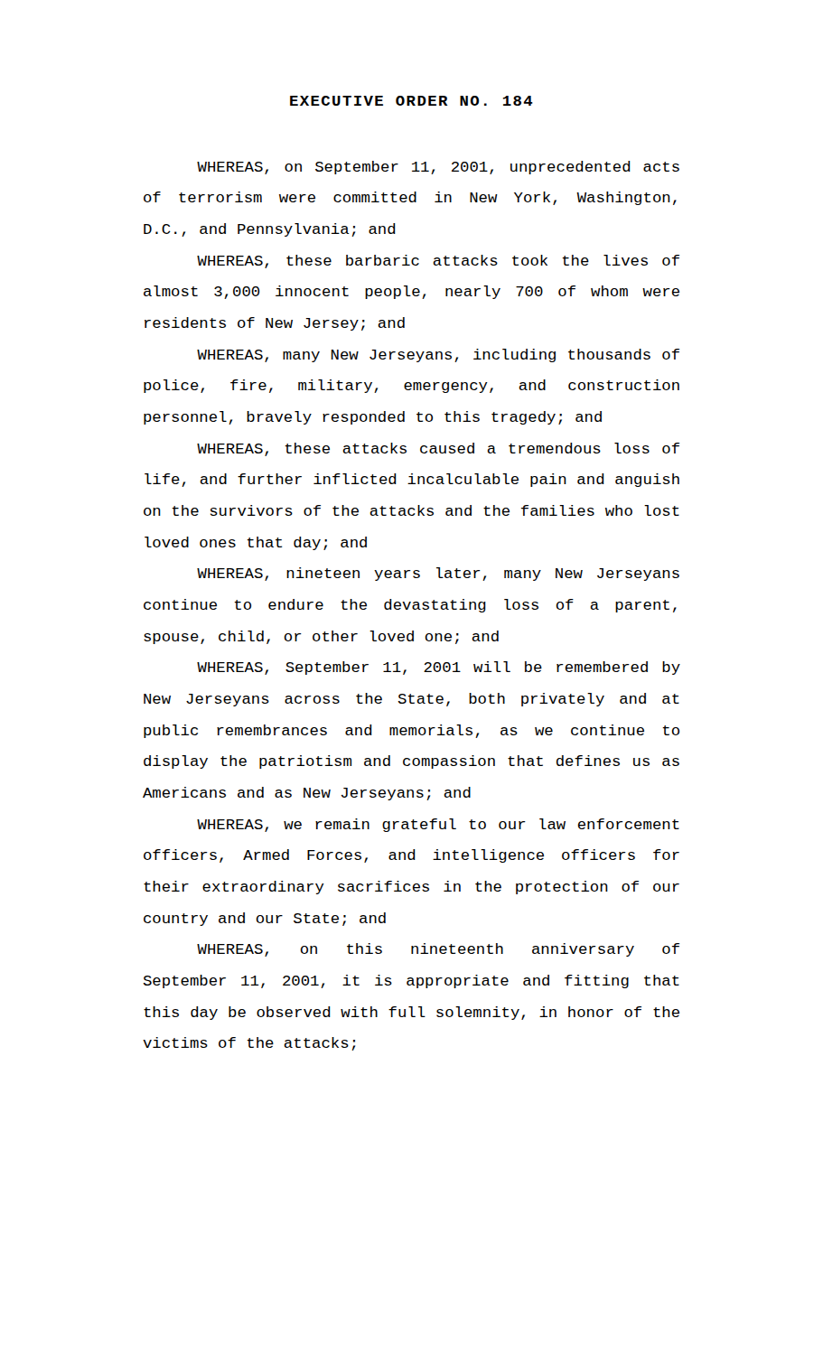EXECUTIVE ORDER NO. 184
WHEREAS, on September 11, 2001, unprecedented acts of terrorism were committed in New York, Washington, D.C., and Pennsylvania; and
WHEREAS, these barbaric attacks took the lives of almost 3,000 innocent people, nearly 700 of whom were residents of New Jersey; and
WHEREAS, many New Jerseyans, including thousands of police, fire, military, emergency, and construction personnel, bravely responded to this tragedy; and
WHEREAS, these attacks caused a tremendous loss of life, and further inflicted incalculable pain and anguish on the survivors of the attacks and the families who lost loved ones that day; and
WHEREAS, nineteen years later, many New Jerseyans continue to endure the devastating loss of a parent, spouse, child, or other loved one; and
WHEREAS, September 11, 2001 will be remembered by New Jerseyans across the State, both privately and at public remembrances and memorials, as we continue to display the patriotism and compassion that defines us as Americans and as New Jerseyans; and
WHEREAS, we remain grateful to our law enforcement officers, Armed Forces, and intelligence officers for their extraordinary sacrifices in the protection of our country and our State; and
WHEREAS, on this nineteenth anniversary of September 11, 2001, it is appropriate and fitting that this day be observed with full solemnity, in honor of the victims of the attacks;